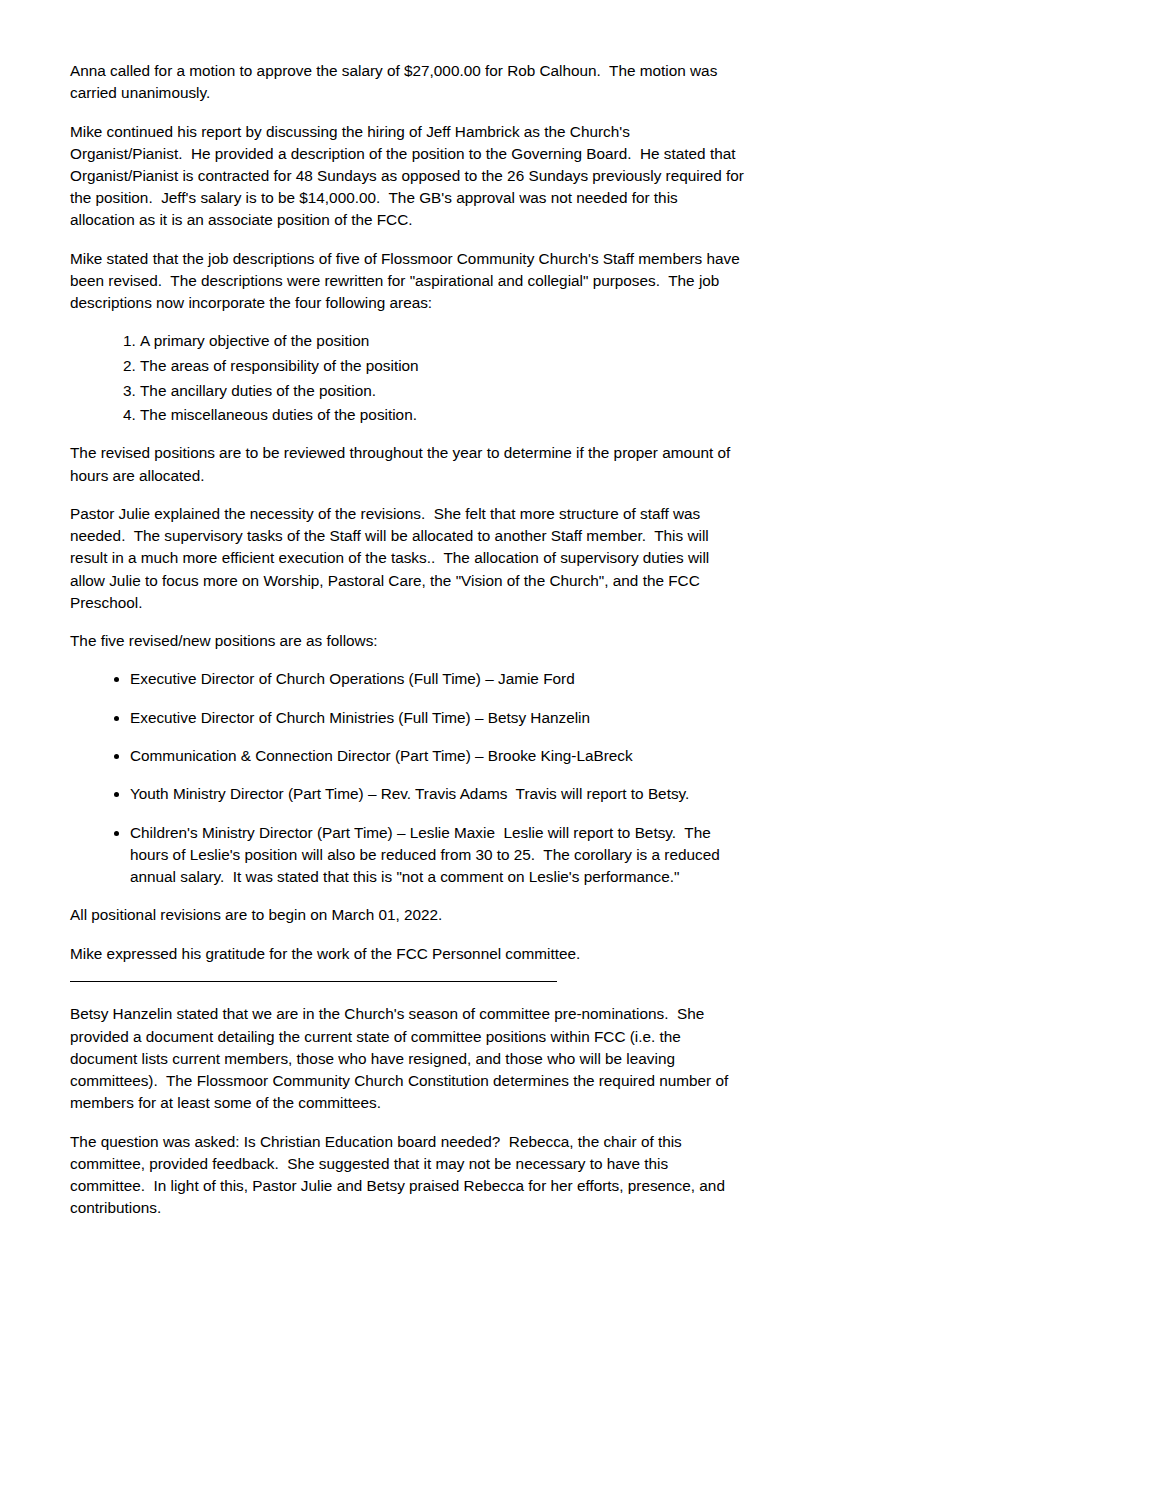Anna called for a motion to approve the salary of $27,000.00 for Rob Calhoun. The motion was carried unanimously.
Mike continued his report by discussing the hiring of Jeff Hambrick as the Church's Organist/Pianist. He provided a description of the position to the Governing Board. He stated that Organist/Pianist is contracted for 48 Sundays as opposed to the 26 Sundays previously required for the position. Jeff's salary is to be $14,000.00. The GB's approval was not needed for this allocation as it is an associate position of the FCC.
Mike stated that the job descriptions of five of Flossmoor Community Church's Staff members have been revised. The descriptions were rewritten for "aspirational and collegial" purposes. The job descriptions now incorporate the four following areas:
A primary objective of the position
The areas of responsibility of the position
The ancillary duties of the position.
The miscellaneous duties of the position.
The revised positions are to be reviewed throughout the year to determine if the proper amount of hours are allocated.
Pastor Julie explained the necessity of the revisions. She felt that more structure of staff was needed. The supervisory tasks of the Staff will be allocated to another Staff member. This will result in a much more efficient execution of the tasks.. The allocation of supervisory duties will allow Julie to focus more on Worship, Pastoral Care, the "Vision of the Church", and the FCC Preschool.
The five revised/new positions are as follows:
Executive Director of Church Operations (Full Time) – Jamie Ford
Executive Director of Church Ministries (Full Time) – Betsy Hanzelin
Communication & Connection Director (Part Time) – Brooke King-LaBreck
Youth Ministry Director (Part Time) – Rev. Travis Adams Travis will report to Betsy.
Children's Ministry Director (Part Time) – Leslie Maxie Leslie will report to Betsy. The hours of Leslie's position will also be reduced from 30 to 25. The corollary is a reduced annual salary. It was stated that this is "not a comment on Leslie's performance."
All positional revisions are to begin on March 01, 2022.
Mike expressed his gratitude for the work of the FCC Personnel committee.
Betsy Hanzelin stated that we are in the Church's season of committee pre-nominations. She provided a document detailing the current state of committee positions within FCC (i.e. the document lists current members, those who have resigned, and those who will be leaving committees). The Flossmoor Community Church Constitution determines the required number of members for at least some of the committees.
The question was asked: Is Christian Education board needed? Rebecca, the chair of this committee, provided feedback. She suggested that it may not be necessary to have this committee. In light of this, Pastor Julie and Betsy praised Rebecca for her efforts, presence, and contributions.